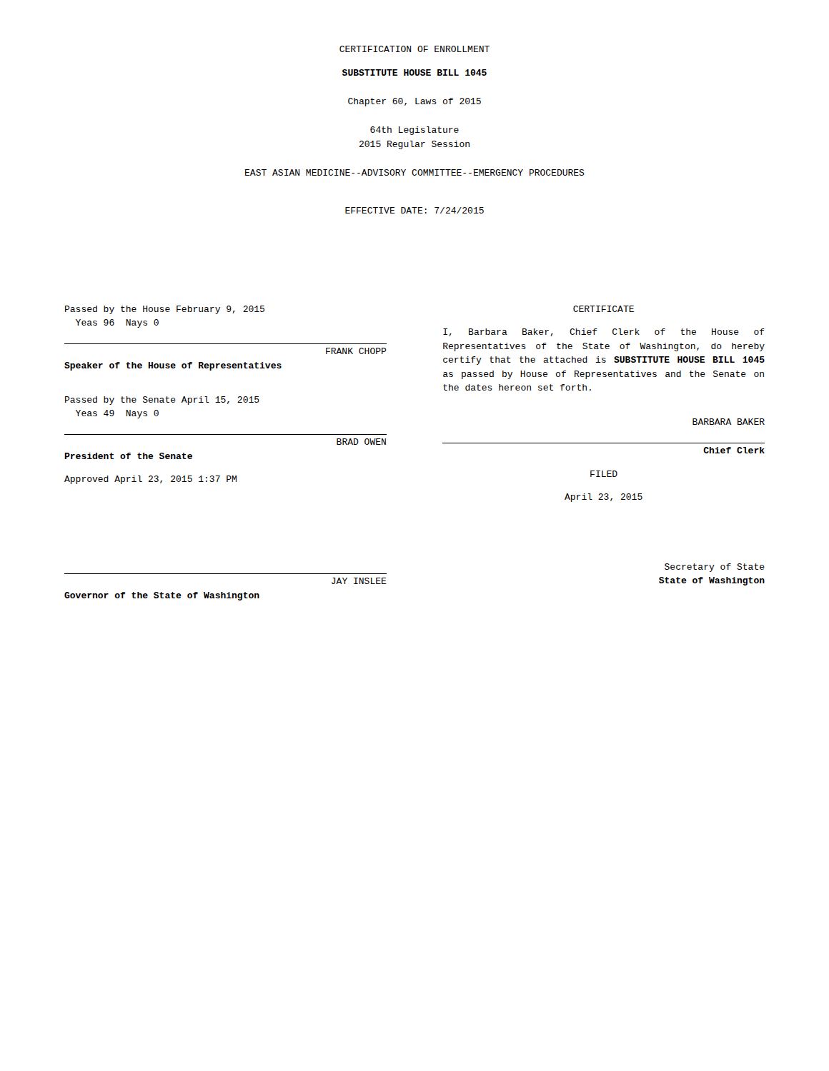CERTIFICATION OF ENROLLMENT
SUBSTITUTE HOUSE BILL 1045
Chapter 60, Laws of 2015
64th Legislature
2015 Regular Session
EAST ASIAN MEDICINE--ADVISORY COMMITTEE--EMERGENCY PROCEDURES
EFFECTIVE DATE: 7/24/2015
Passed by the House February 9, 2015
Yeas 96 Nays 0
FRANK CHOPP
Speaker of the House of Representatives
Passed by the Senate April 15, 2015
Yeas 49 Nays 0
BRAD OWEN
President of the Senate
Approved April 23, 2015 1:37 PM
CERTIFICATE
I, Barbara Baker, Chief Clerk of the House of Representatives of the State of Washington, do hereby certify that the attached is SUBSTITUTE HOUSE BILL 1045 as passed by House of Representatives and the Senate on the dates hereon set forth.
BARBARA BAKER
Chief Clerk
FILED
April 23, 2015
JAY INSLEE
Governor of the State of Washington
Secretary of State
State of Washington